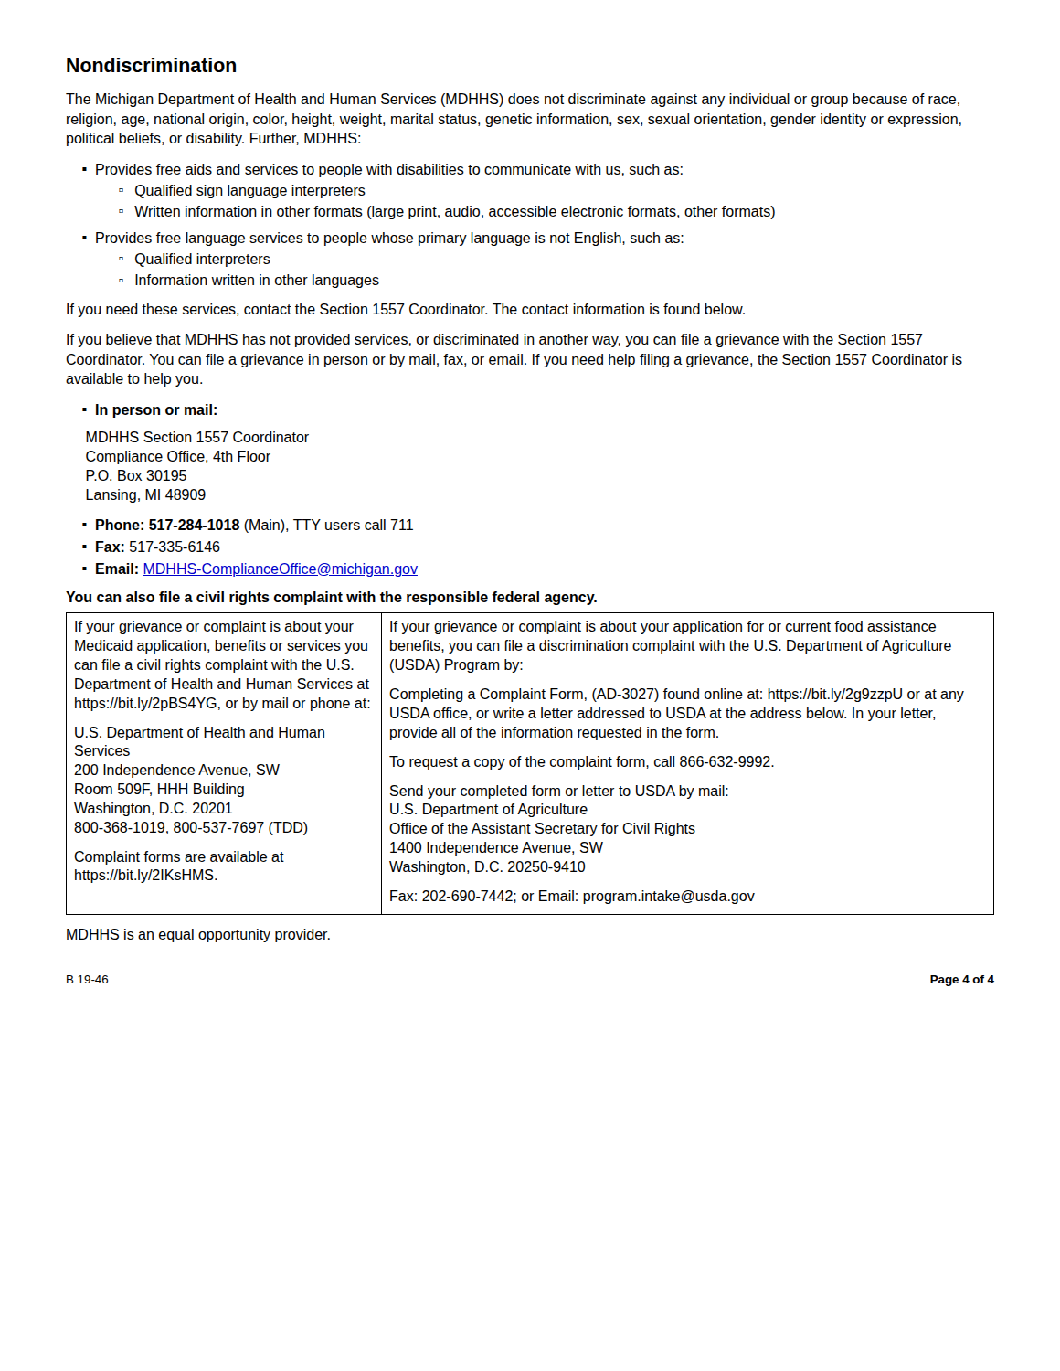Nondiscrimination
The Michigan Department of Health and Human Services (MDHHS) does not discriminate against any individual or group because of race, religion, age, national origin, color, height, weight, marital status, genetic information, sex, sexual orientation, gender identity or expression, political beliefs, or disability. Further, MDHHS:
Provides free aids and services to people with disabilities to communicate with us, such as:
Qualified sign language interpreters
Written information in other formats (large print, audio, accessible electronic formats, other formats)
Provides free language services to people whose primary language is not English, such as:
Qualified interpreters
Information written in other languages
If you need these services, contact the Section 1557 Coordinator. The contact information is found below.
If you believe that MDHHS has not provided services, or discriminated in another way, you can file a grievance with the Section 1557 Coordinator. You can file a grievance in person or by mail, fax, or email. If you need help filing a grievance, the Section 1557 Coordinator is available to help you.
In person or mail:
MDHHS Section 1557 Coordinator
Compliance Office, 4th Floor
P.O. Box 30195
Lansing, MI 48909
Phone: 517-284-1018 (Main), TTY users call 711
Fax: 517-335-6146
Email: MDHHS-ComplianceOffice@michigan.gov
You can also file a civil rights complaint with the responsible federal agency.
| If your grievance or complaint is about your Medicaid application, benefits or services you can file a civil rights complaint with the U.S. Department of Health and Human Services at https://bit.ly/2pBS4YG, or by mail or phone at: U.S. Department of Health and Human Services 200 Independence Avenue, SW Room 509F, HHH Building Washington, D.C. 20201 800-368-1019, 800-537-7697 (TDD) Complaint forms are available at https://bit.ly/2IKsHMS. | If your grievance or complaint is about your application for or current food assistance benefits, you can file a discrimination complaint with the U.S. Department of Agriculture (USDA) Program by: Completing a Complaint Form, (AD-3027) found online at: https://bit.ly/2g9zzpU or at any USDA office, or write a letter addressed to USDA at the address below. In your letter, provide all of the information requested in the form. To request a copy of the complaint form, call 866-632-9992. Send your completed form or letter to USDA by mail: U.S. Department of Agriculture Office of the Assistant Secretary for Civil Rights 1400 Independence Avenue, SW Washington, D.C. 20250-9410 Fax: 202-690-7442; or Email: program.intake@usda.gov |
MDHHS is an equal opportunity provider.
B 19-46
Page 4 of 4